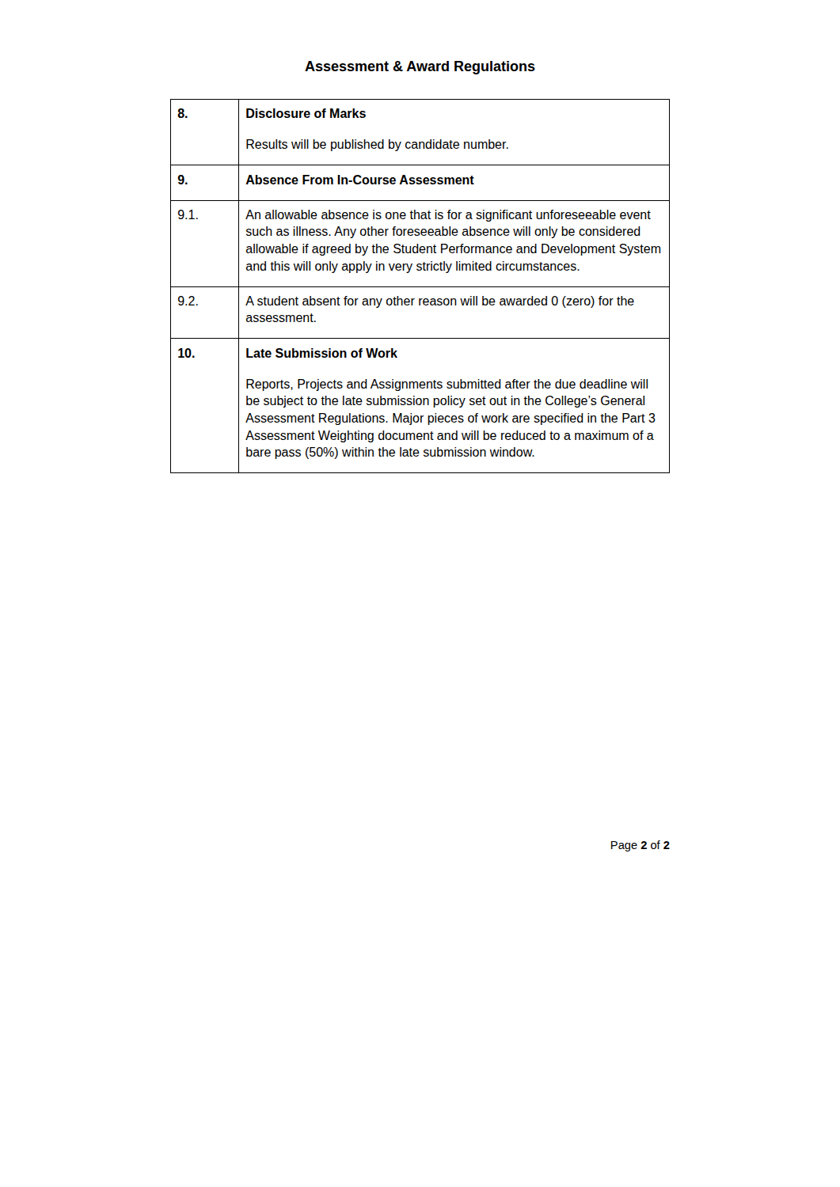Assessment & Award Regulations
| 8. | Disclosure of Marks Results will be published by candidate number. |
| 9. | Absence From In-Course Assessment |
| 9.1. | An allowable absence is one that is for a significant unforeseeable event such as illness. Any other foreseeable absence will only be considered allowable if agreed by the Student Performance and Development System and this will only apply in very strictly limited circumstances. |
| 9.2. | A student absent for any other reason will be awarded 0 (zero) for the assessment. |
| 10. | Late Submission of Work Reports, Projects and Assignments submitted after the due deadline will be subject to the late submission policy set out in the College’s General Assessment Regulations. Major pieces of work are specified in the Part 3 Assessment Weighting document and will be reduced to a maximum of a bare pass (50%) within the late submission window. |
Page 2 of 2